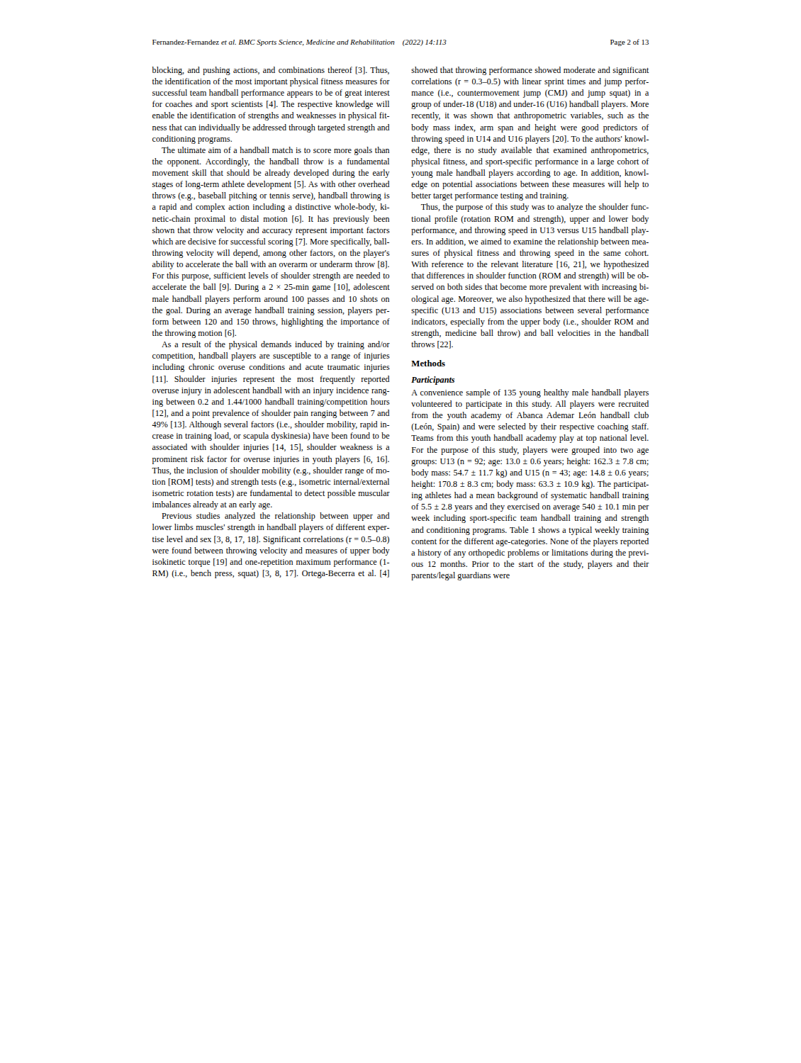Fernandez-Fernandez et al. BMC Sports Science, Medicine and Rehabilitation (2022) 14:113
Page 2 of 13
blocking, and pushing actions, and combinations thereof [3]. Thus, the identification of the most important physical fitness measures for successful team handball performance appears to be of great interest for coaches and sport scientists [4]. The respective knowledge will enable the identification of strengths and weaknesses in physical fitness that can individually be addressed through targeted strength and conditioning programs.
The ultimate aim of a handball match is to score more goals than the opponent. Accordingly, the handball throw is a fundamental movement skill that should be already developed during the early stages of long-term athlete development [5]. As with other overhead throws (e.g., baseball pitching or tennis serve), handball throwing is a rapid and complex action including a distinctive whole-body, kinetic-chain proximal to distal motion [6]. It has previously been shown that throw velocity and accuracy represent important factors which are decisive for successful scoring [7]. More specifically, ball-throwing velocity will depend, among other factors, on the player's ability to accelerate the ball with an overarm or underarm throw [8]. For this purpose, sufficient levels of shoulder strength are needed to accelerate the ball [9]. During a 2 × 25-min game [10], adolescent male handball players perform around 100 passes and 10 shots on the goal. During an average handball training session, players perform between 120 and 150 throws, highlighting the importance of the throwing motion [6].
As a result of the physical demands induced by training and/or competition, handball players are susceptible to a range of injuries including chronic overuse conditions and acute traumatic injuries [11]. Shoulder injuries represent the most frequently reported overuse injury in adolescent handball with an injury incidence ranging between 0.2 and 1.44/1000 handball training/competition hours [12], and a point prevalence of shoulder pain ranging between 7 and 49% [13]. Although several factors (i.e., shoulder mobility, rapid increase in training load, or scapula dyskinesia) have been found to be associated with shoulder injuries [14, 15], shoulder weakness is a prominent risk factor for overuse injuries in youth players [6, 16]. Thus, the inclusion of shoulder mobility (e.g., shoulder range of motion [ROM] tests) and strength tests (e.g., isometric internal/external isometric rotation tests) are fundamental to detect possible muscular imbalances already at an early age.
Previous studies analyzed the relationship between upper and lower limbs muscles' strength in handball players of different expertise level and sex [3, 8, 17, 18]. Significant correlations (r = 0.5–0.8) were found between throwing velocity and measures of upper body isokinetic torque [19] and one-repetition maximum performance (1-RM) (i.e., bench press, squat) [3, 8, 17]. Ortega-Becerra et al. [4] showed that throwing performance showed moderate and significant correlations (r = 0.3–0.5) with linear sprint times and jump performance (i.e., countermovement jump (CMJ) and jump squat) in a group of under-18 (U18) and under-16 (U16) handball players. More recently, it was shown that anthropometric variables, such as the body mass index, arm span and height were good predictors of throwing speed in U14 and U16 players [20]. To the authors' knowledge, there is no study available that examined anthropometrics, physical fitness, and sport-specific performance in a large cohort of young male handball players according to age. In addition, knowledge on potential associations between these measures will help to better target performance testing and training.
Thus, the purpose of this study was to analyze the shoulder functional profile (rotation ROM and strength), upper and lower body performance, and throwing speed in U13 versus U15 handball players. In addition, we aimed to examine the relationship between measures of physical fitness and throwing speed in the same cohort. With reference to the relevant literature [16, 21], we hypothesized that differences in shoulder function (ROM and strength) will be observed on both sides that become more prevalent with increasing biological age. Moreover, we also hypothesized that there will be age-specific (U13 and U15) associations between several performance indicators, especially from the upper body (i.e., shoulder ROM and strength, medicine ball throw) and ball velocities in the handball throws [22].
Methods
Participants
A convenience sample of 135 young healthy male handball players volunteered to participate in this study. All players were recruited from the youth academy of Abanca Ademar León handball club (León, Spain) and were selected by their respective coaching staff. Teams from this youth handball academy play at top national level. For the purpose of this study, players were grouped into two age groups: U13 (n = 92; age: 13.0 ± 0.6 years; height: 162.3 ± 7.8 cm; body mass: 54.7 ± 11.7 kg) and U15 (n = 43; age: 14.8 ± 0.6 years; height: 170.8 ± 8.3 cm; body mass: 63.3 ± 10.9 kg). The participating athletes had a mean background of systematic handball training of 5.5 ± 2.8 years and they exercised on average 540 ± 10.1 min per week including sport-specific team handball training and strength and conditioning programs. Table 1 shows a typical weekly training content for the different age-categories. None of the players reported a history of any orthopedic problems or limitations during the previous 12 months. Prior to the start of the study, players and their parents/legal guardians were